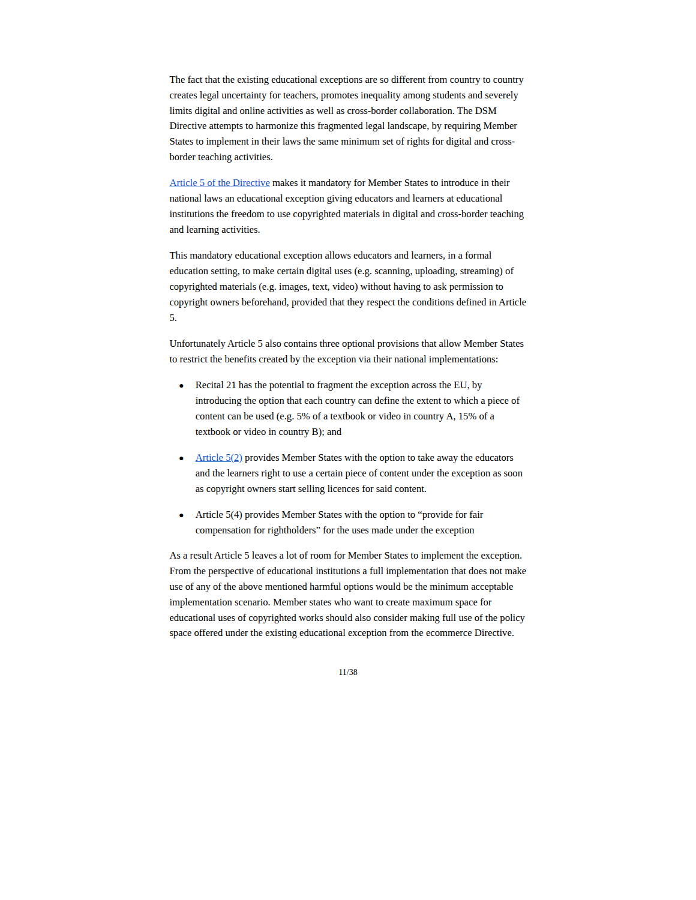The fact that the existing educational exceptions are so different from country to country creates legal uncertainty for teachers, promotes inequality among students and severely limits digital and online activities as well as cross-border collaboration. The DSM Directive attempts to harmonize this fragmented legal landscape, by requiring Member States to implement in their laws the same minimum set of rights for digital and cross-border teaching activities.
Article 5 of the Directive makes it mandatory for Member States to introduce in their national laws an educational exception giving educators and learners at educational institutions the freedom to use copyrighted materials in digital and cross-border teaching and learning activities.
This mandatory educational exception allows educators and learners, in a formal education setting, to make certain digital uses (e.g. scanning, uploading, streaming) of copyrighted materials (e.g. images, text, video) without having to ask permission to copyright owners beforehand, provided that they respect the conditions defined in Article 5.
Unfortunately Article 5 also contains three optional provisions that allow Member States to restrict the benefits created by the exception via their national implementations:
Recital 21 has the potential to fragment the exception across the EU, by introducing the option that each country can define the extent to which a piece of content can be used (e.g. 5% of a textbook or video in country A, 15% of a textbook or video in country B); and
Article 5(2) provides Member States with the option to take away the educators and the learners right to use a certain piece of content under the exception as soon as copyright owners start selling licences for said content.
Article 5(4) provides Member States with the option to “provide for fair compensation for rightholders” for the uses made under the exception
As a result Article 5 leaves a lot of room for Member States to implement the exception. From the perspective of educational institutions a full implementation that does not make use of any of the above mentioned harmful options would be the minimum acceptable implementation scenario. Member states who want to create maximum space for educational uses of copyrighted works should also consider making full use of the policy space offered under the existing educational exception from the ecommerce Directive.
11/38